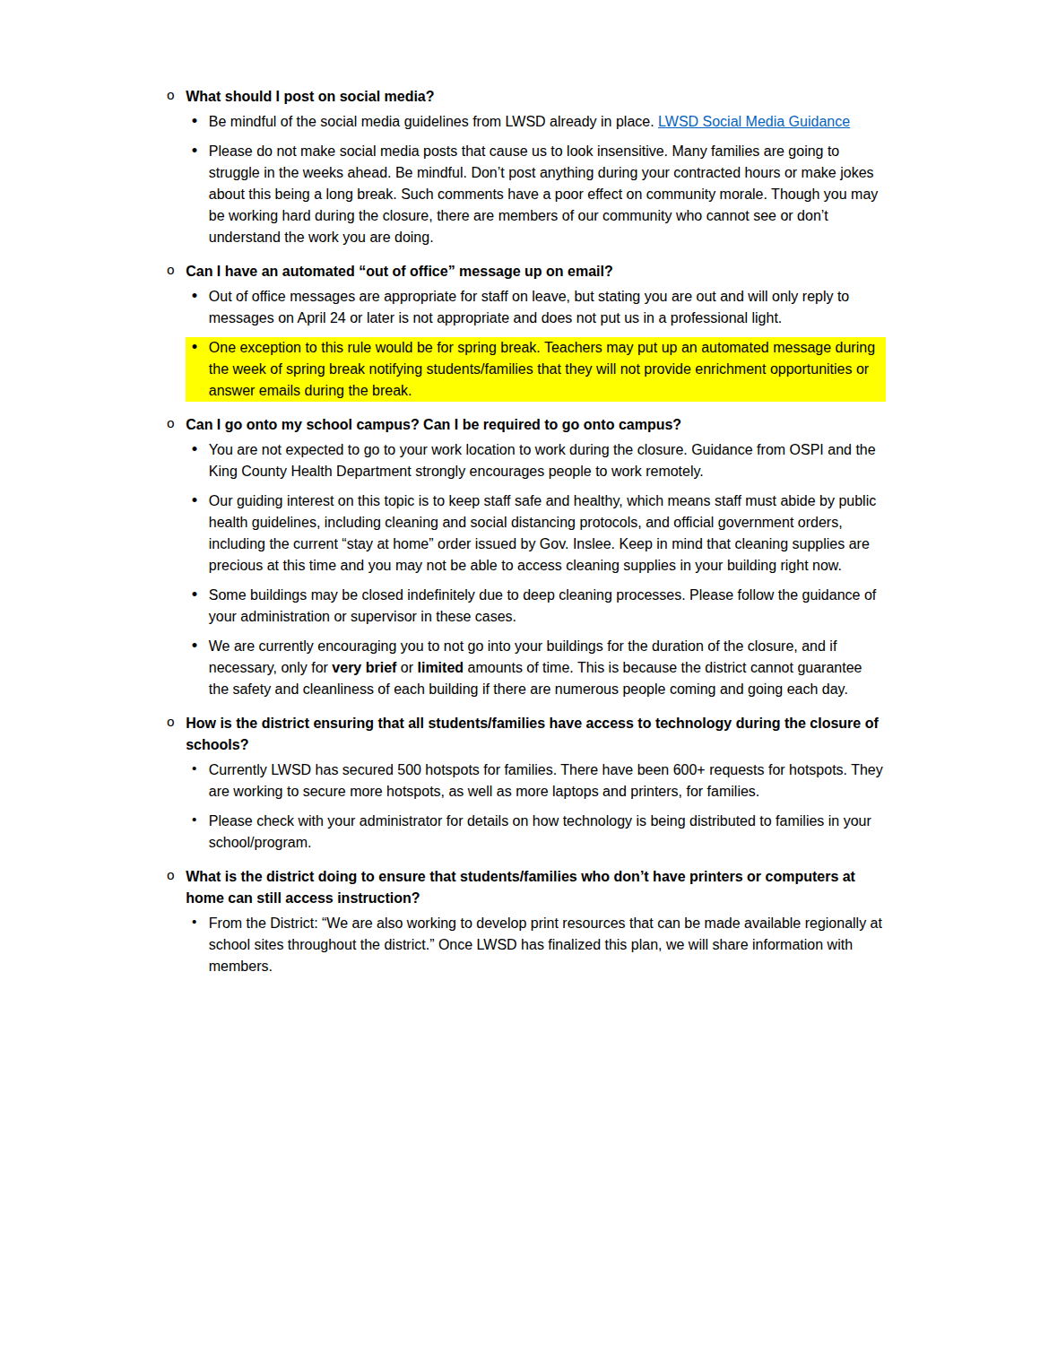What should I post on social media?
Be mindful of the social media guidelines from LWSD already in place. LWSD Social Media Guidance
Please do not make social media posts that cause us to look insensitive. Many families are going to struggle in the weeks ahead. Be mindful. Don’t post anything during your contracted hours or make jokes about this being a long break. Such comments have a poor effect on community morale. Though you may be working hard during the closure, there are members of our community who cannot see or don’t understand the work you are doing.
Can I have an automated “out of office” message up on email?
Out of office messages are appropriate for staff on leave, but stating you are out and will only reply to messages on April 24 or later is not appropriate and does not put us in a professional light.
One exception to this rule would be for spring break. Teachers may put up an automated message during the week of spring break notifying students/families that they will not provide enrichment opportunities or answer emails during the break.
Can I go onto my school campus? Can I be required to go onto campus?
You are not expected to go to your work location to work during the closure. Guidance from OSPI and the King County Health Department strongly encourages people to work remotely.
Our guiding interest on this topic is to keep staff safe and healthy, which means staff must abide by public health guidelines, including cleaning and social distancing protocols, and official government orders, including the current “stay at home” order issued by Gov. Inslee. Keep in mind that cleaning supplies are precious at this time and you may not be able to access cleaning supplies in your building right now.
Some buildings may be closed indefinitely due to deep cleaning processes. Please follow the guidance of your administration or supervisor in these cases.
We are currently encouraging you to not go into your buildings for the duration of the closure, and if necessary, only for very brief or limited amounts of time. This is because the district cannot guarantee the safety and cleanliness of each building if there are numerous people coming and going each day.
How is the district ensuring that all students/families have access to technology during the closure of schools?
Currently LWSD has secured 500 hotspots for families. There have been 600+ requests for hotspots. They are working to secure more hotspots, as well as more laptops and printers, for families.
Please check with your administrator for details on how technology is being distributed to families in your school/program.
What is the district doing to ensure that students/families who don’t have printers or computers at home can still access instruction?
From the District: “We are also working to develop print resources that can be made available regionally at school sites throughout the district.” Once LWSD has finalized this plan, we will share information with members.